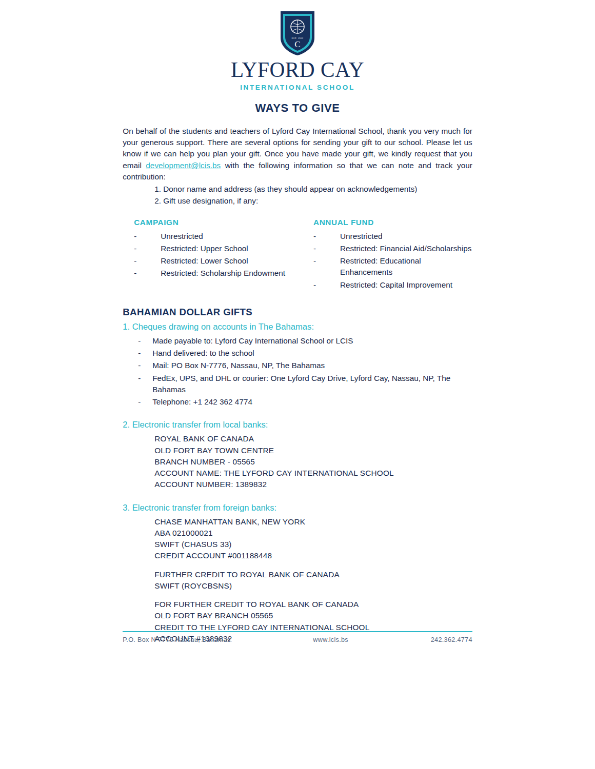EST. 1962 C
LYFORD CAY
INTERNATIONAL SCHOOL
WAYS TO GIVE
On behalf of the students and teachers of Lyford Cay International School, thank you very much for your generous support. There are several options for sending your gift to our school. Please let us know if we can help you plan your gift. Once you have made your gift, we kindly request that you email development@lcis.bs with the following information so that we can note and track your contribution:
1. Donor name and address (as they should appear on acknowledgements)
2. Gift use designation, if any:
CAMPAIGN
Unrestricted
Restricted: Upper School
Restricted: Lower School
Restricted: Scholarship Endowment
ANNUAL FUND
Unrestricted
Restricted: Financial Aid/Scholarships
Restricted: Educational Enhancements
Restricted: Capital Improvement
BAHAMIAN DOLLAR GIFTS
1. Cheques drawing on accounts in The Bahamas:
Made payable to: Lyford Cay International School or LCIS
Hand delivered: to the school
Mail: PO Box N-7776, Nassau, NP, The Bahamas
FedEx, UPS, and DHL or courier: One Lyford Cay Drive, Lyford Cay, Nassau, NP, The Bahamas
Telephone: +1 242 362 4774
2. Electronic transfer from local banks:
ROYAL BANK OF CANADA
OLD FORT BAY TOWN CENTRE
BRANCH NUMBER - 05565
ACCOUNT NAME: THE LYFORD CAY INTERNATIONAL SCHOOL
ACCOUNT NUMBER: 1389832
3. Electronic transfer from foreign banks:
CHASE MANHATTAN BANK, NEW YORK
ABA 021000021
SWIFT (CHASUS 33)
CREDIT ACCOUNT #001188448
FURTHER CREDIT TO ROYAL BANK OF CANADA
SWIFT (ROYCBSNS)
FOR FURTHER CREDIT TO ROYAL BANK OF CANADA
OLD FORT BAY BRANCH 05565
CREDIT TO THE LYFORD CAY INTERNATIONAL SCHOOL
ACCOUNT #1389832
P.O. Box N-7776 Nassau, Bahamas
www.lcis.bs
242.362.4774